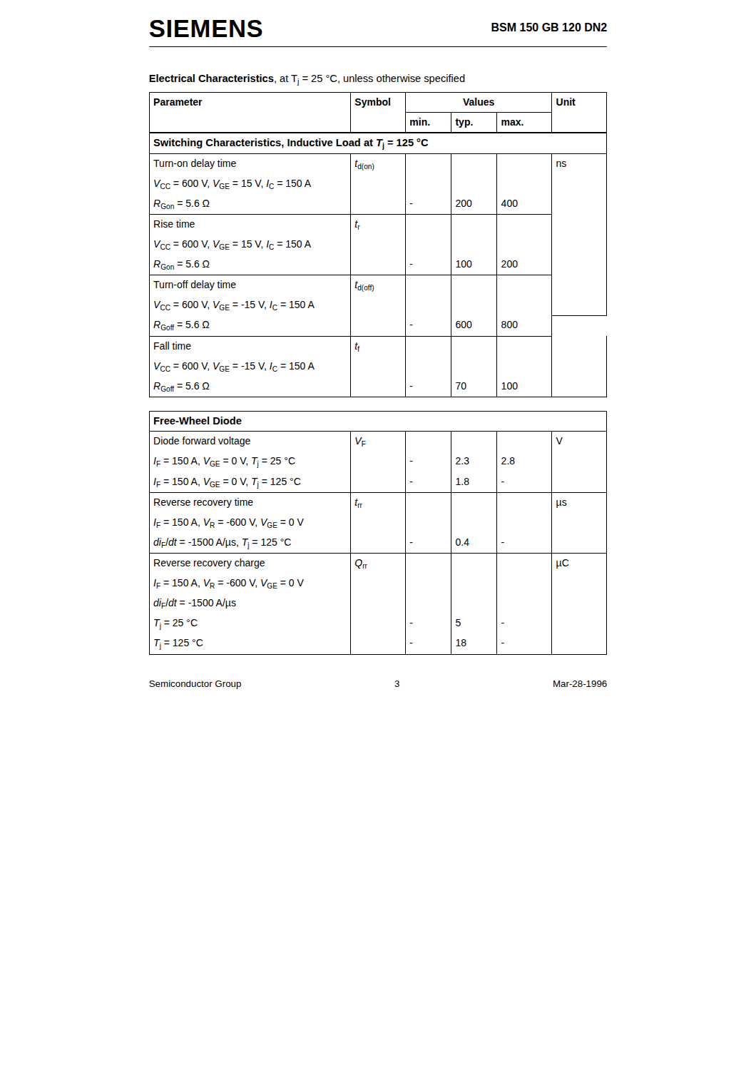SIEMENS 
BSM 150 GB 120 DN2
Electrical Characteristics, at Tj = 25 °C, unless otherwise specified
| Parameter | Symbol | Values | Unit |
| --- | --- | --- | --- |
| min. | typ. | max. |
| Switching Characteristics, Inductive Load at T j = 125 °C |
| Turn-on delay time | t d(on) | | | | ns |
| V CC = 600 V, V GE = 15 V, I C = 150 A | | | | |
| R Gon = 5.6 Ω | | - | 200 | 400 |
| Rise time | t r | | | |
| V CC = 600 V, V GE = 15 V, I C = 150 A | | | | |
| R Gon = 5.6 Ω | | - | 100 | 200 |
| Turn-off delay time | t d(off) | | | |
| V CC = 600 V, V GE = -15 V, I C = 150 A | | | | |
| R Goff = 5.6 Ω | | - | 600 | 800 | |
| Fall time | t f | | | | |
| V CC = 600 V, V GE = -15 V, I C = 150 A | | | | |
| R Goff = 5.6 Ω | | - | 70 | 100 |
| Free-Wheel Diode |
| Diode forward voltage | V F | | | | V |
| I F = 150 A, V GE = 0 V, T j = 25 °C | | - | 2.3 | 2.8 |
| I F = 150 A, V GE = 0 V, T j = 125 °C | | - | 1.8 | - |
| Reverse recovery time | t rr | | | | µs |
| I F = 150 A, V R = -600 V, V GE = 0 V | | | | |
| d i F / dt = -1500 A/µs, T j = 125 °C | | - | 0.4 | - |
| Reverse recovery charge | Q rr | | | | µC |
| I F = 150 A, V R = -600 V, V GE = 0 V | | | | |
| d i F / dt = -1500 A/µs | | | | |
| T j = 25 °C | | - | 5 | - |
| T j = 125 °C | | - | 18 | - |
Semiconductor Group
3
Mar-28-1996